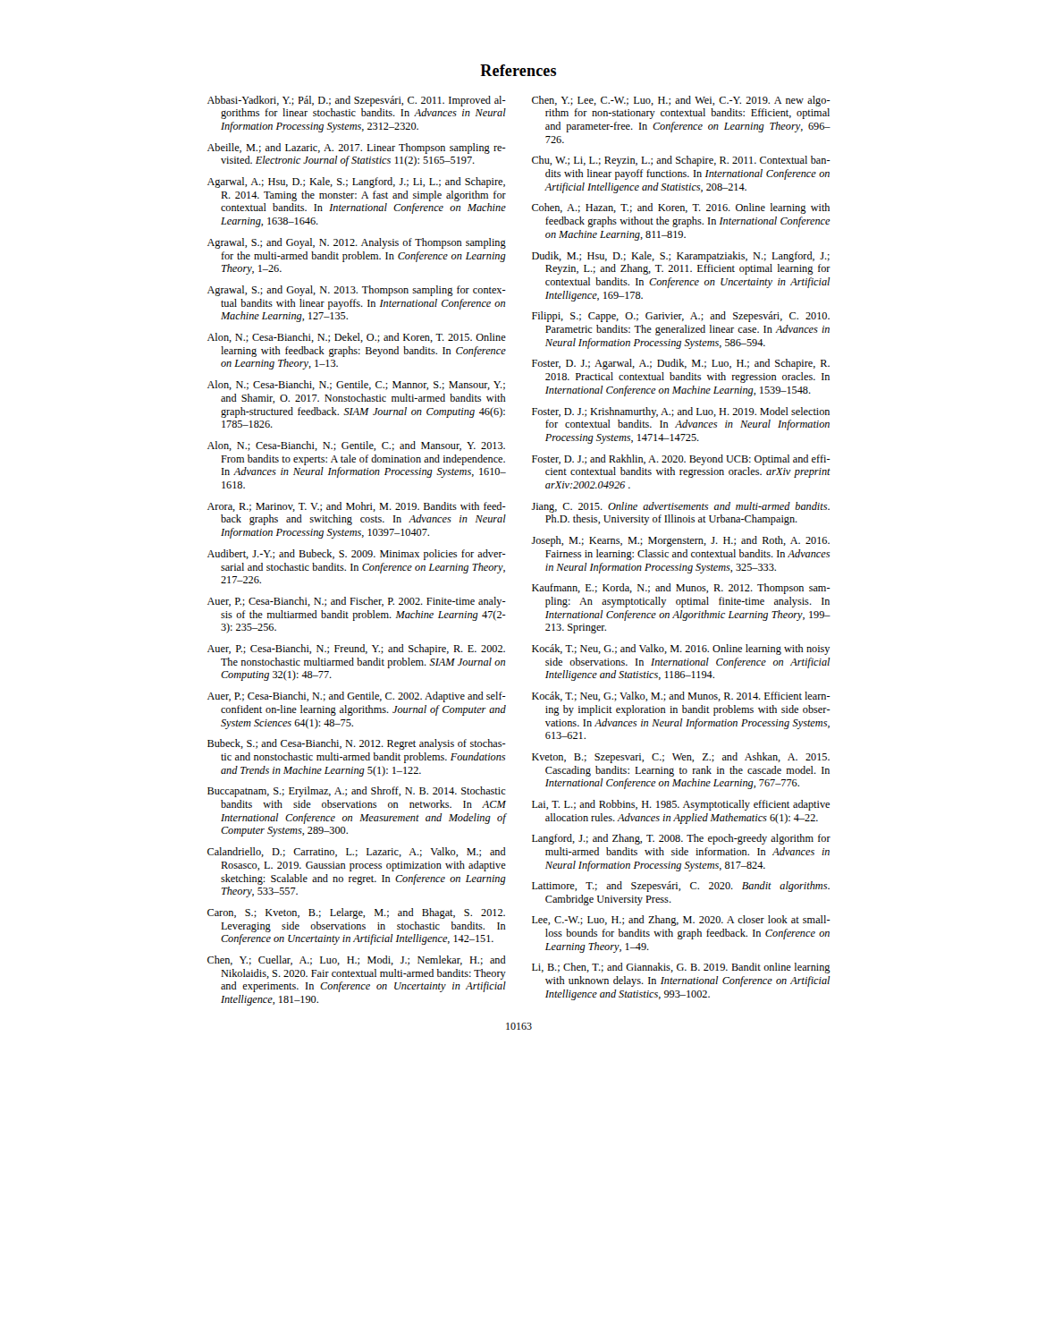References
Abbasi-Yadkori, Y.; Pál, D.; and Szepesvári, C. 2011. Improved algorithms for linear stochastic bandits. In Advances in Neural Information Processing Systems, 2312–2320.
Abeille, M.; and Lazaric, A. 2017. Linear Thompson sampling revisited. Electronic Journal of Statistics 11(2): 5165–5197.
Agarwal, A.; Hsu, D.; Kale, S.; Langford, J.; Li, L.; and Schapire, R. 2014. Taming the monster: A fast and simple algorithm for contextual bandits. In International Conference on Machine Learning, 1638–1646.
Agrawal, S.; and Goyal, N. 2012. Analysis of Thompson sampling for the multi-armed bandit problem. In Conference on Learning Theory, 1–26.
Agrawal, S.; and Goyal, N. 2013. Thompson sampling for contextual bandits with linear payoffs. In International Conference on Machine Learning, 127–135.
Alon, N.; Cesa-Bianchi, N.; Dekel, O.; and Koren, T. 2015. Online learning with feedback graphs: Beyond bandits. In Conference on Learning Theory, 1–13.
Alon, N.; Cesa-Bianchi, N.; Gentile, C.; Mannor, S.; Mansour, Y.; and Shamir, O. 2017. Nonstochastic multi-armed bandits with graph-structured feedback. SIAM Journal on Computing 46(6): 1785–1826.
Alon, N.; Cesa-Bianchi, N.; Gentile, C.; and Mansour, Y. 2013. From bandits to experts: A tale of domination and independence. In Advances in Neural Information Processing Systems, 1610–1618.
Arora, R.; Marinov, T. V.; and Mohri, M. 2019. Bandits with feedback graphs and switching costs. In Advances in Neural Information Processing Systems, 10397–10407.
Audibert, J.-Y.; and Bubeck, S. 2009. Minimax policies for adversarial and stochastic bandits. In Conference on Learning Theory, 217–226.
Auer, P.; Cesa-Bianchi, N.; and Fischer, P. 2002. Finite-time analysis of the multiarmed bandit problem. Machine Learning 47(2-3): 235–256.
Auer, P.; Cesa-Bianchi, N.; Freund, Y.; and Schapire, R. E. 2002. The nonstochastic multiarmed bandit problem. SIAM Journal on Computing 32(1): 48–77.
Auer, P.; Cesa-Bianchi, N.; and Gentile, C. 2002. Adaptive and self-confident on-line learning algorithms. Journal of Computer and System Sciences 64(1): 48–75.
Bubeck, S.; and Cesa-Bianchi, N. 2012. Regret analysis of stochastic and nonstochastic multi-armed bandit problems. Foundations and Trends in Machine Learning 5(1): 1–122.
Buccapatnam, S.; Eryilmaz, A.; and Shroff, N. B. 2014. Stochastic bandits with side observations on networks. In ACM International Conference on Measurement and Modeling of Computer Systems, 289–300.
Calandriello, D.; Carratino, L.; Lazaric, A.; Valko, M.; and Rosasco, L. 2019. Gaussian process optimization with adaptive sketching: Scalable and no regret. In Conference on Learning Theory, 533–557.
Caron, S.; Kveton, B.; Lelarge, M.; and Bhagat, S. 2012. Leveraging side observations in stochastic bandits. In Conference on Uncertainty in Artificial Intelligence, 142–151.
Chen, Y.; Cuellar, A.; Luo, H.; Modi, J.; Nemlekar, H.; and Nikolaidis, S. 2020. Fair contextual multi-armed bandits: Theory and experiments. In Conference on Uncertainty in Artificial Intelligence, 181–190.
Chen, Y.; Lee, C.-W.; Luo, H.; and Wei, C.-Y. 2019. A new algorithm for non-stationary contextual bandits: Efficient, optimal and parameter-free. In Conference on Learning Theory, 696–726.
Chu, W.; Li, L.; Reyzin, L.; and Schapire, R. 2011. Contextual bandits with linear payoff functions. In International Conference on Artificial Intelligence and Statistics, 208–214.
Cohen, A.; Hazan, T.; and Koren, T. 2016. Online learning with feedback graphs without the graphs. In International Conference on Machine Learning, 811–819.
Dudik, M.; Hsu, D.; Kale, S.; Karampatziakis, N.; Langford, J.; Reyzin, L.; and Zhang, T. 2011. Efficient optimal learning for contextual bandits. In Conference on Uncertainty in Artificial Intelligence, 169–178.
Filippi, S.; Cappe, O.; Garivier, A.; and Szepesvári, C. 2010. Parametric bandits: The generalized linear case. In Advances in Neural Information Processing Systems, 586–594.
Foster, D. J.; Agarwal, A.; Dudik, M.; Luo, H.; and Schapire, R. 2018. Practical contextual bandits with regression oracles. In International Conference on Machine Learning, 1539–1548.
Foster, D. J.; Krishnamurthy, A.; and Luo, H. 2019. Model selection for contextual bandits. In Advances in Neural Information Processing Systems, 14714–14725.
Foster, D. J.; and Rakhlin, A. 2020. Beyond UCB: Optimal and efficient contextual bandits with regression oracles. arXiv preprint arXiv:2002.04926 .
Jiang, C. 2015. Online advertisements and multi-armed bandits. Ph.D. thesis, University of Illinois at Urbana-Champaign.
Joseph, M.; Kearns, M.; Morgenstern, J. H.; and Roth, A. 2016. Fairness in learning: Classic and contextual bandits. In Advances in Neural Information Processing Systems, 325–333.
Kaufmann, E.; Korda, N.; and Munos, R. 2012. Thompson sampling: An asymptotically optimal finite-time analysis. In International Conference on Algorithmic Learning Theory, 199–213. Springer.
Kocák, T.; Neu, G.; and Valko, M. 2016. Online learning with noisy side observations. In International Conference on Artificial Intelligence and Statistics, 1186–1194.
Kocák, T.; Neu, G.; Valko, M.; and Munos, R. 2014. Efficient learning by implicit exploration in bandit problems with side observations. In Advances in Neural Information Processing Systems, 613–621.
Kveton, B.; Szepesvari, C.; Wen, Z.; and Ashkan, A. 2015. Cascading bandits: Learning to rank in the cascade model. In International Conference on Machine Learning, 767–776.
Lai, T. L.; and Robbins, H. 1985. Asymptotically efficient adaptive allocation rules. Advances in Applied Mathematics 6(1): 4–22.
Langford, J.; and Zhang, T. 2008. The epoch-greedy algorithm for multi-armed bandits with side information. In Advances in Neural Information Processing Systems, 817–824.
Lattimore, T.; and Szepesvári, C. 2020. Bandit algorithms. Cambridge University Press.
Lee, C.-W.; Luo, H.; and Zhang, M. 2020. A closer look at small-loss bounds for bandits with graph feedback. In Conference on Learning Theory, 1–49.
Li, B.; Chen, T.; and Giannakis, G. B. 2019. Bandit online learning with unknown delays. In International Conference on Artificial Intelligence and Statistics, 993–1002.
10163